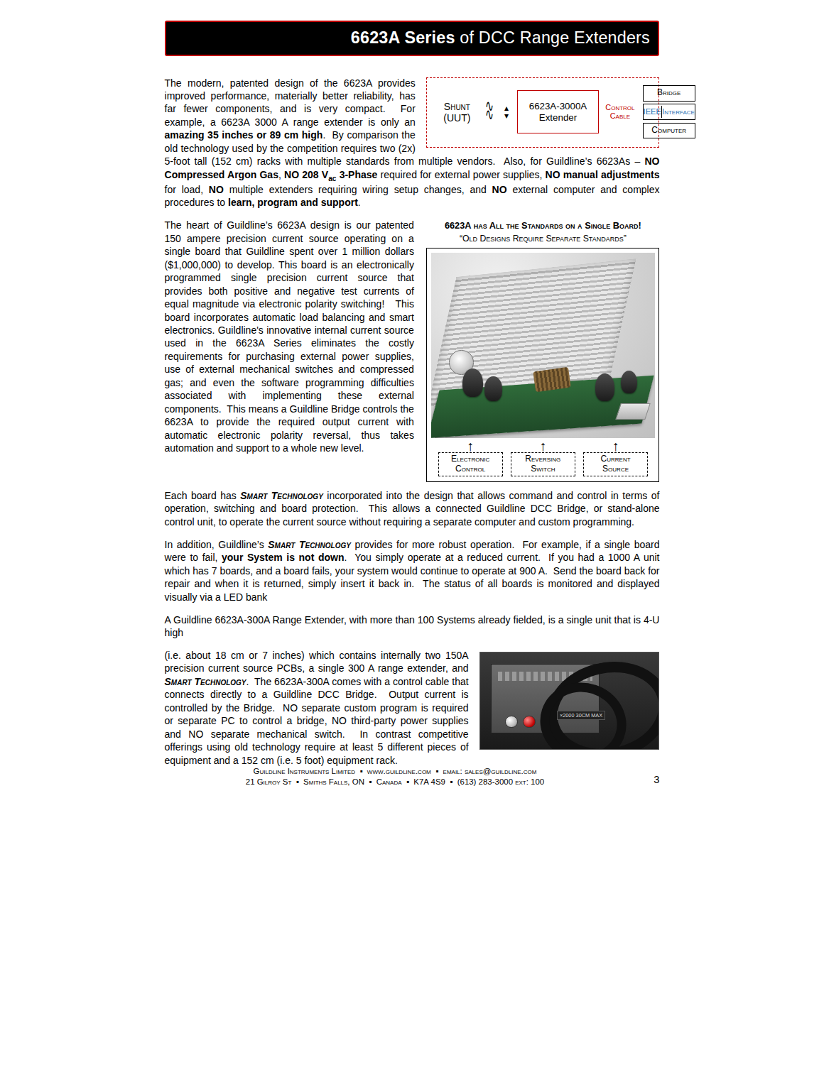6623A Series of DCC Range Extenders
Shunt
(UUT)
∿ ∿
▴ ▾
6623A-3000A
Extender
Control
Cable
Bridge
IEEE Interface
Computer
The modern, patented design of the 6623A provides improved performance, materially better reliability, has far fewer components, and is very compact. For example, a 6623A 3000 A range extender is only an amazing 35 inches or 89 cm high. By comparison the old technology used by the competition requires two (2x) 5-foot tall (152 cm) racks with multiple standards from multiple vendors. Also, for Guildline’s 6623As – NO Compressed Argon Gas, NO 208 Vac 3-Phase required for external power supplies, NO manual adjustments for load, NO multiple extenders requiring wiring setup changes, and NO external computer and complex procedures to learn, program and support.
6623A has All the Standards on a Single Board!
“Old Designs Require Separate Standards”
↑
Electronic
Control
↑
Reversing
Switch
↑
Current
Source
The heart of Guildline’s 6623A design is our patented 150 ampere precision current source operating on a single board that Guildline spent over 1 million dollars ($1,000,000) to develop. This board is an electronically programmed single precision current source that provides both positive and negative test currents of equal magnitude via electronic polarity switching! This board incorporates automatic load balancing and smart electronics. Guildline's innovative internal current source used in the 6623A Series eliminates the costly requirements for purchasing external power supplies, use of external mechanical switches and compressed gas; and even the software programming difficulties associated with implementing these external components. This means a Guildline Bridge controls the 6623A to provide the required output current with automatic electronic polarity reversal, thus takes automation and support to a whole new level.
Each board has Smart Technology incorporated into the design that allows command and control in terms of operation, switching and board protection. This allows a connected Guildline DCC Bridge, or stand-alone control unit, to operate the current source without requiring a separate computer and custom programming.
In addition, Guildline’s Smart Technology provides for more robust operation. For example, if a single board were to fail, your System is not down. You simply operate at a reduced current. If you had a 1000 A unit which has 7 boards, and a board fails, your system would continue to operate at 900 A. Send the board back for repair and when it is returned, simply insert it back in. The status of all boards is monitored and displayed visually via a LED bank
A Guildline 6623A-300A Range Extender, with more than 100 Systems already fielded, is a single unit that is 4-U high
×2000 30CM MAX
(i.e. about 18 cm or 7 inches) which contains internally two 150A precision current source PCBs, a single 300 A range extender, and Smart Technology. The 6623A-300A comes with a control cable that connects directly to a Guildline DCC Bridge. Output current is controlled by the Bridge. NO separate custom program is required or separate PC to control a bridge, NO third-party power supplies and NO separate mechanical switch. In contrast competitive offerings using old technology require at least 5 different pieces of equipment and a 152 cm (i.e. 5 foot) equipment rack.
Guildline Instruments Limited ▪ www.guildline.com ▪ email: sales@guildline.com
21 Gilroy St ▪ Smiths Falls, ON ▪ Canada ▪ K7A 4S9 ▪ (613) 283-3000 ext: 100
3